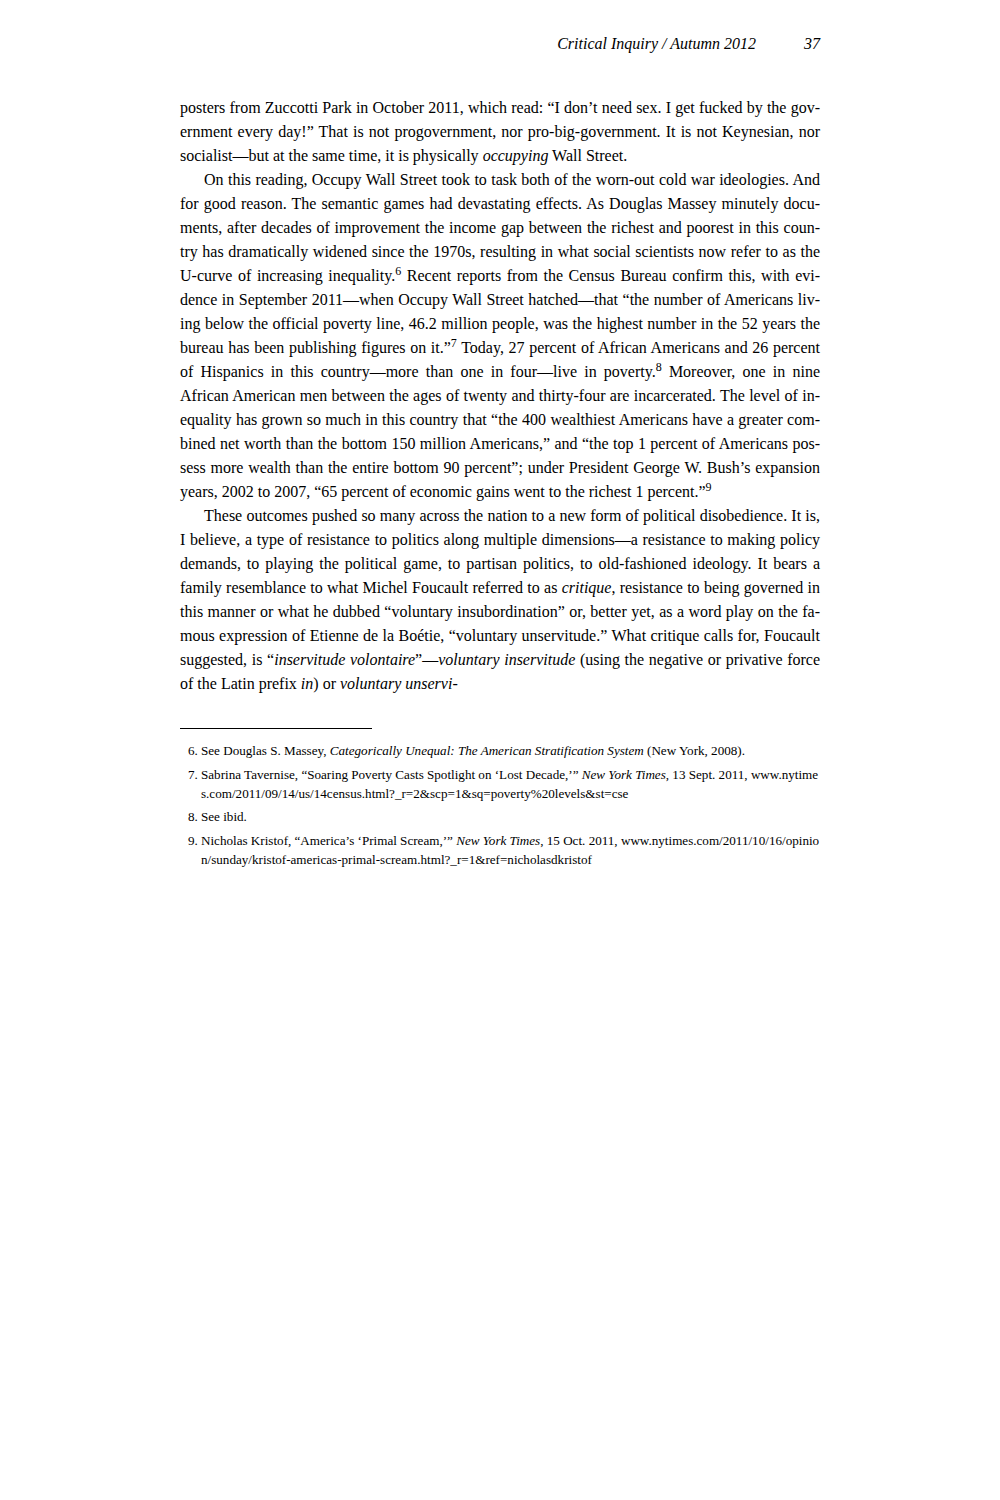Critical Inquiry / Autumn 2012 37
posters from Zuccotti Park in October 2011, which read: “I don’t need sex. I get fucked by the government every day!” That is not progovernment, nor pro-big-government. It is not Keynesian, nor socialist—but at the same time, it is physically occupying Wall Street.
On this reading, Occupy Wall Street took to task both of the worn-out cold war ideologies. And for good reason. The semantic games had devastating effects. As Douglas Massey minutely documents, after decades of improvement the income gap between the richest and poorest in this country has dramatically widened since the 1970s, resulting in what social scientists now refer to as the U-curve of increasing inequality.6 Recent reports from the Census Bureau confirm this, with evidence in September 2011—when Occupy Wall Street hatched—that “the number of Americans living below the official poverty line, 46.2 million people, was the highest number in the 52 years the bureau has been publishing figures on it.”7 Today, 27 percent of African Americans and 26 percent of Hispanics in this country—more than one in four—live in poverty.8 Moreover, one in nine African American men between the ages of twenty and thirty-four are incarcerated. The level of inequality has grown so much in this country that “the 400 wealthiest Americans have a greater combined net worth than the bottom 150 million Americans,” and “the top 1 percent of Americans possess more wealth than the entire bottom 90 percent”; under President George W. Bush’s expansion years, 2002 to 2007, “65 percent of economic gains went to the richest 1 percent.”9
These outcomes pushed so many across the nation to a new form of political disobedience. It is, I believe, a type of resistance to politics along multiple dimensions—a resistance to making policy demands, to playing the political game, to partisan politics, to old-fashioned ideology. It bears a family resemblance to what Michel Foucault referred to as critique, resistance to being governed in this manner or what he dubbed “voluntary insubordination” or, better yet, as a word play on the famous expression of Etienne de la Boétie, “voluntary unservitude.” What critique calls for, Foucault suggested, is “inservitude volontaire”—voluntary inservitude (using the negative or privative force of the Latin prefix in) or voluntary unservi-
See Douglas S. Massey, Categorically Unequal: The American Stratification System (New York, 2008).
Sabrina Tavernise, “Soaring Poverty Casts Spotlight on ‘Lost Decade,’” New York Times, 13 Sept. 2011, www.nytimes.com/2011/09/14/us/14census.html?_r=2&scp=1&sq=poverty%20levels&st=cse
See ibid.
Nicholas Kristof, “America’s ‘Primal Scream,’” New York Times, 15 Oct. 2011, www.nytimes.com/2011/10/16/opinion/sunday/kristof-americas-primal-scream.html?_r=1&ref=nicholasdkristof